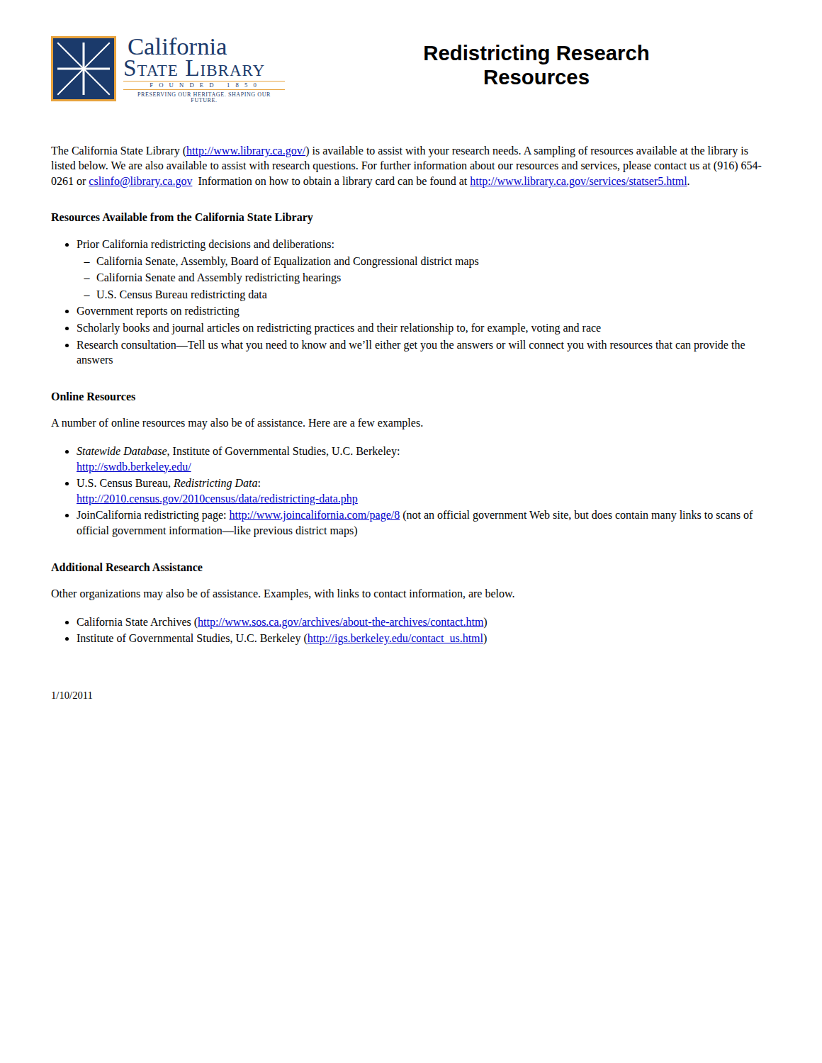California State Library F O U N D E D 1 8 5 0 PRESERVING OUR HERITAGE. SHAPING OUR FUTURE.
Redistricting Research
Resources
The California State Library (http://www.library.ca.gov/) is available to assist with your research needs. A sampling of resources available at the library is listed below. We are also available to assist with research questions. For further information about our resources and services, please contact us at (916) 654-0261 or cslinfo@library.ca.gov Information on how to obtain a library card can be found at http://www.library.ca.gov/services/statser5.html.
Resources Available from the California State Library
Prior California redistricting decisions and deliberations:
California Senate, Assembly, Board of Equalization and Congressional district maps
California Senate and Assembly redistricting hearings
U.S. Census Bureau redistricting data
Government reports on redistricting
Scholarly books and journal articles on redistricting practices and their relationship to, for example, voting and race
Research consultation—Tell us what you need to know and we’ll either get you the answers or will connect you with resources that can provide the answers
Online Resources
A number of online resources may also be of assistance. Here are a few examples.
Statewide Database, Institute of Governmental Studies, U.C. Berkeley:
http://swdb.berkeley.edu/
U.S. Census Bureau, Redistricting Data:
http://2010.census.gov/2010census/data/redistricting-data.php
JoinCalifornia redistricting page: http://www.joincalifornia.com/page/8 (not an official government Web site, but does contain many links to scans of official government information—like previous district maps)
Additional Research Assistance
Other organizations may also be of assistance. Examples, with links to contact information, are below.
California State Archives (http://www.sos.ca.gov/archives/about-the-archives/contact.htm)
Institute of Governmental Studies, U.C. Berkeley (http://igs.berkeley.edu/contact_us.html)
1/10/2011